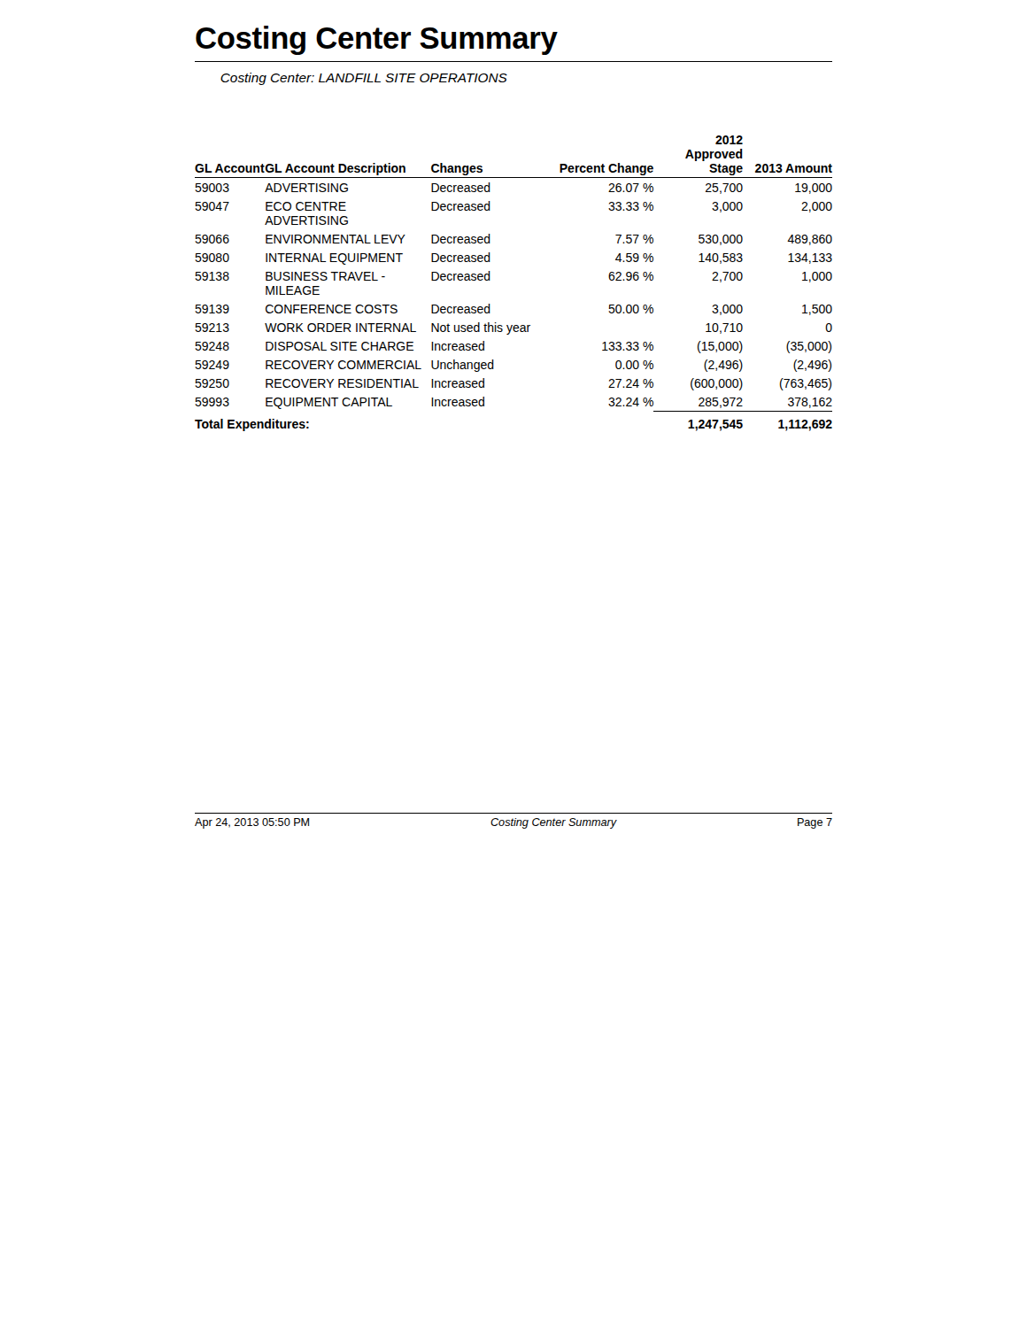Costing Center Summary
Costing Center: LANDFILL SITE OPERATIONS
| GL Account | GL Account Description | Changes | Percent Change | 2012 Approved Stage | 2013 Amount |
| --- | --- | --- | --- | --- | --- |
| 59003 | ADVERTISING | Decreased | 26.07 % | 25,700 | 19,000 |
| 59047 | ECO CENTRE ADVERTISING | Decreased | 33.33 % | 3,000 | 2,000 |
| 59066 | ENVIRONMENTAL LEVY | Decreased | 7.57 % | 530,000 | 489,860 |
| 59080 | INTERNAL EQUIPMENT | Decreased | 4.59 % | 140,583 | 134,133 |
| 59138 | BUSINESS TRAVEL - MILEAGE | Decreased | 62.96 % | 2,700 | 1,000 |
| 59139 | CONFERENCE COSTS | Decreased | 50.00 % | 3,000 | 1,500 |
| 59213 | WORK ORDER INTERNAL | Not used this year | | 10,710 | 0 |
| 59248 | DISPOSAL SITE CHARGE | Increased | 133.33 % | (15,000) | (35,000) |
| 59249 | RECOVERY COMMERCIAL | Unchanged | 0.00 % | (2,496) | (2,496) |
| 59250 | RECOVERY RESIDENTIAL | Increased | 27.24 % | (600,000) | (763,465) |
| 59993 | EQUIPMENT CAPITAL | Increased | 32.24 % | 285,972 | 378,162 |
| Total Expenditures: | 1,247,545 | 1,112,692 |
Apr 24, 2013 05:50 PM Page 7
Costing Center Summary